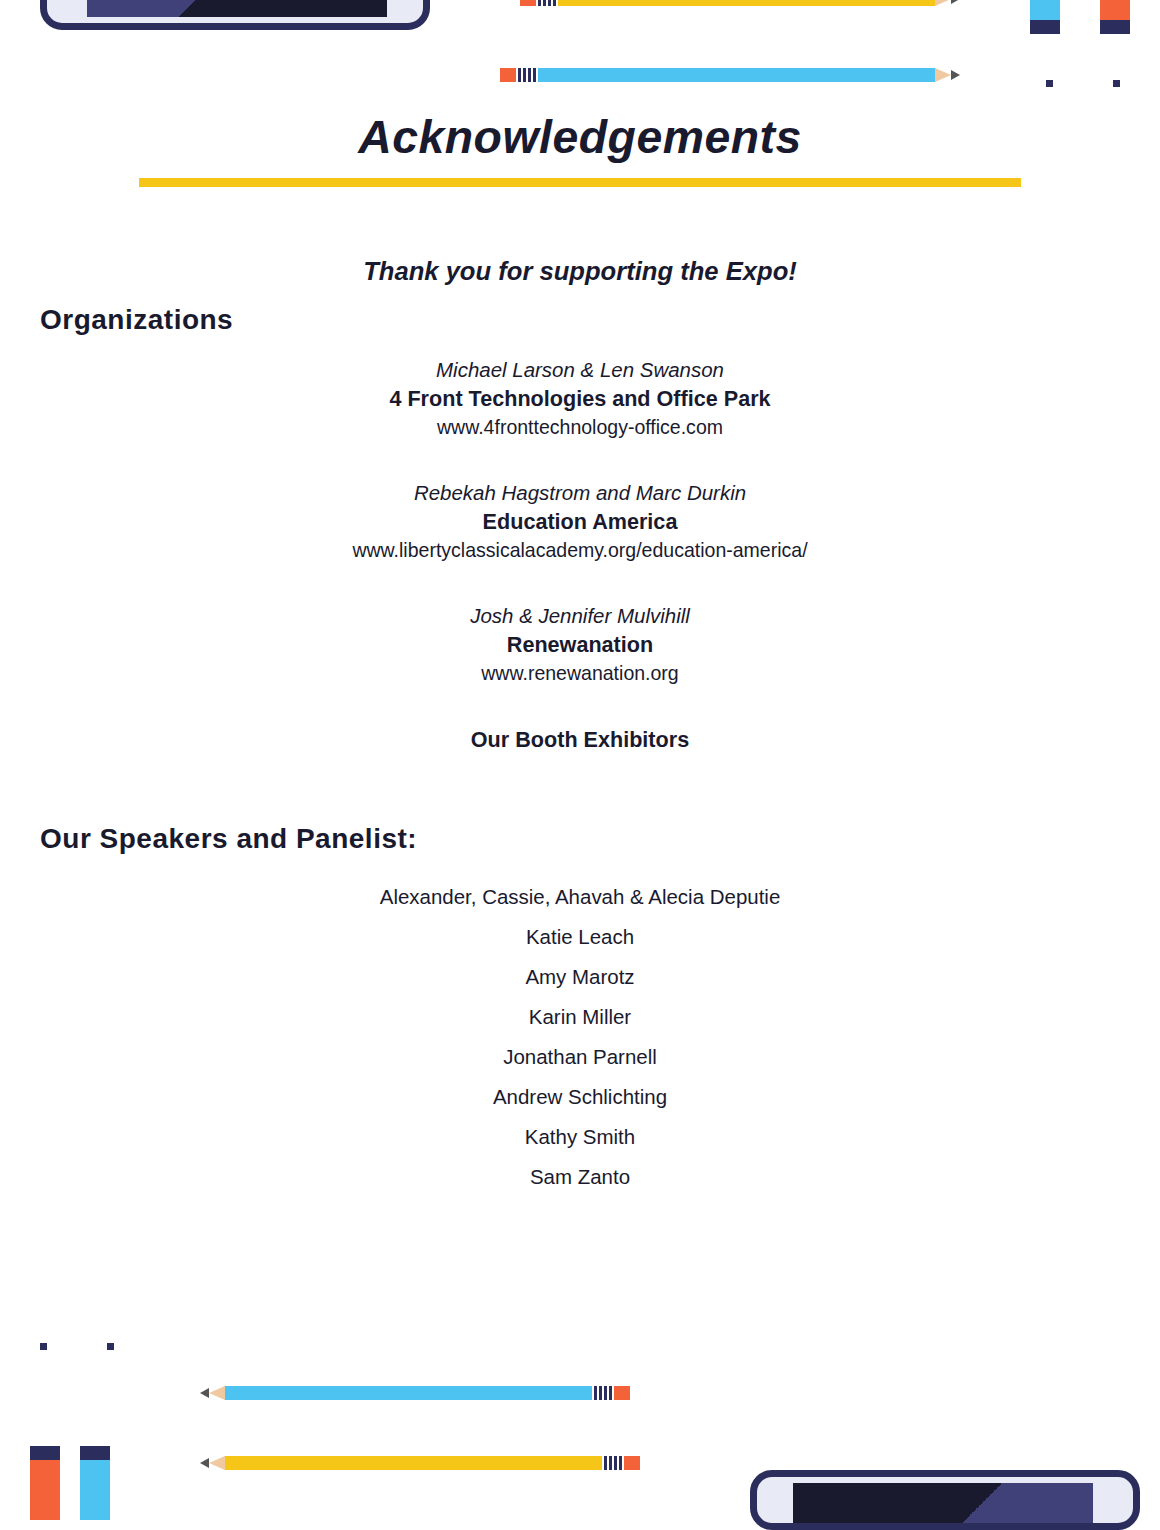Acknowledgements
Thank you for supporting the Expo!
Organizations
Michael Larson & Len Swanson
4 Front Technologies and Office Park
www.4fronttechnology-office.com
Rebekah Hagstrom and Marc Durkin
Education America
www.libertyclassicalacademy.org/education-america/
Josh & Jennifer Mulvihill
Renewanation
www.renewanation.org
Our Booth Exhibitors
Our Speakers and Panelist:
Alexander, Cassie, Ahavah & Alecia Deputie
Katie Leach
Amy Marotz
Karin Miller
Jonathan Parnell
Andrew Schlichting
Kathy Smith
Sam Zanto